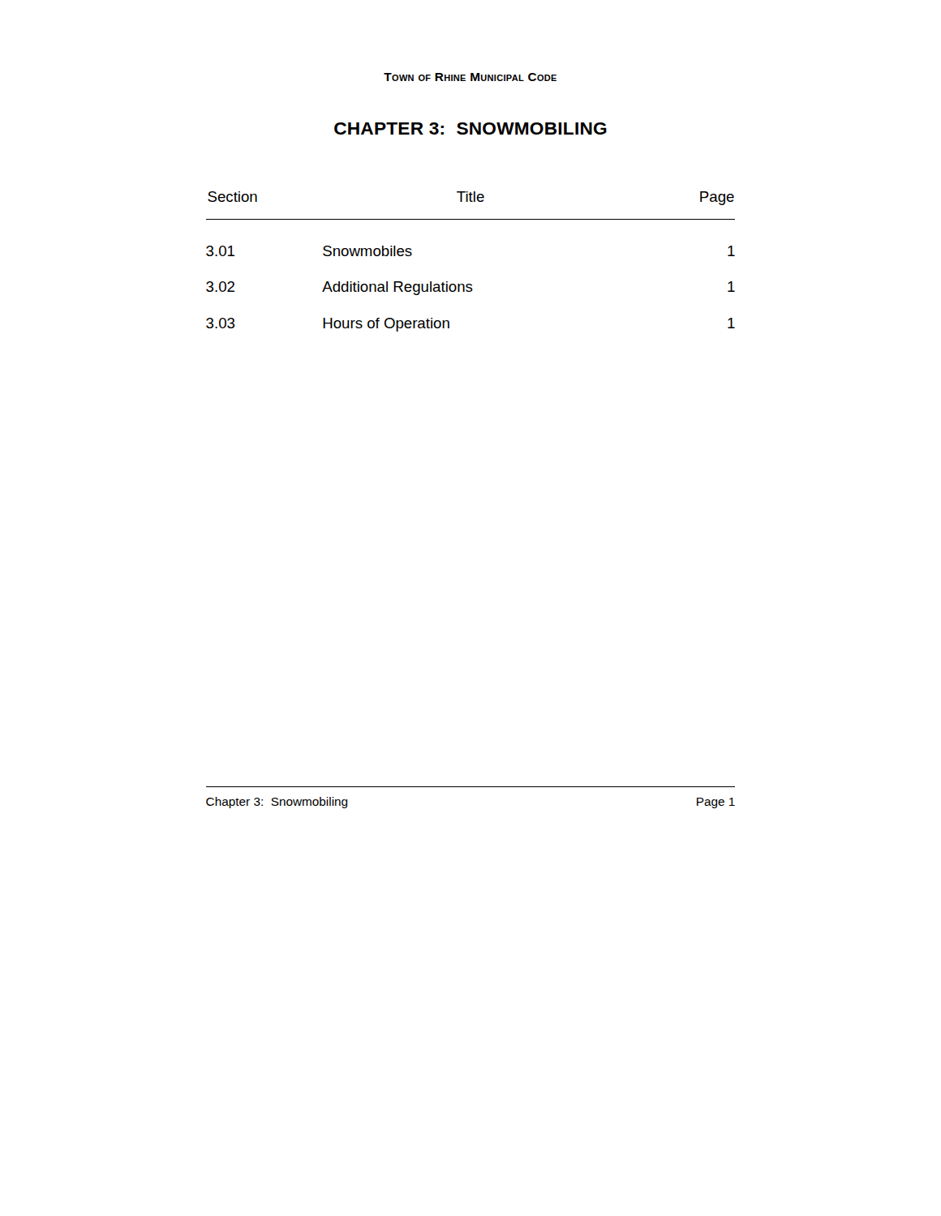Town of Rhine Municipal Code
CHAPTER 3: SNOWMOBILING
| Section | Title | Page |
| --- | --- | --- |
| 3.01 | Snowmobiles | 1 |
| 3.02 | Additional Regulations | 1 |
| 3.03 | Hours of Operation | 1 |
Chapter 3: Snowmobiling Page 1